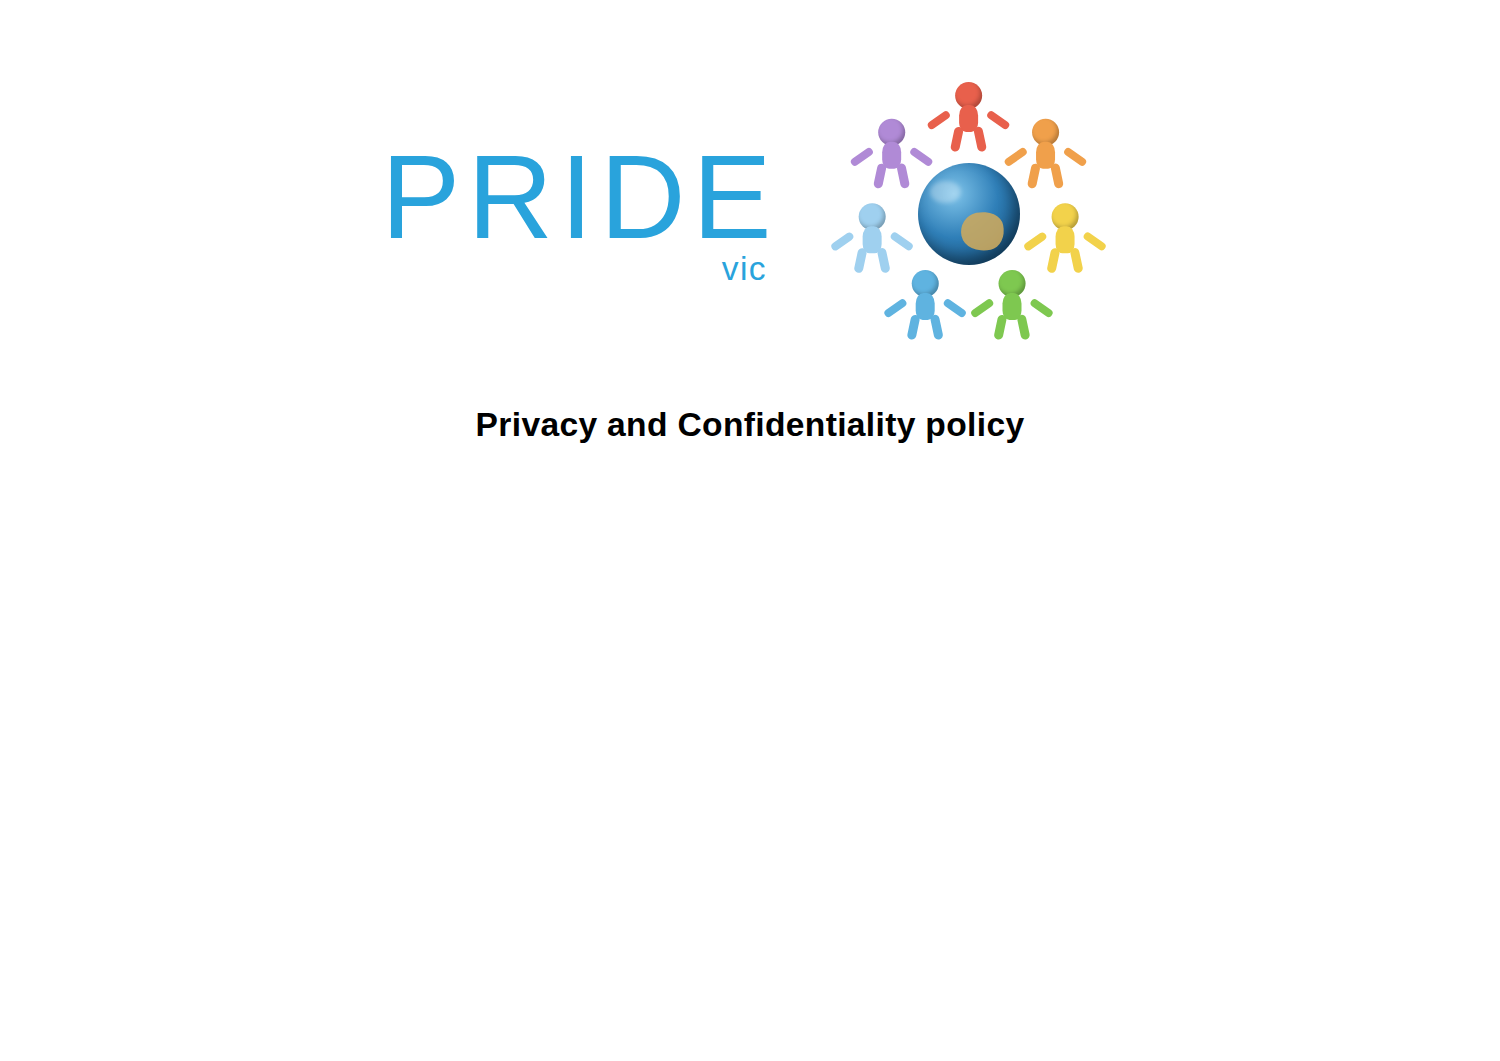PRIDE vic
Privacy and Confidentiality policy